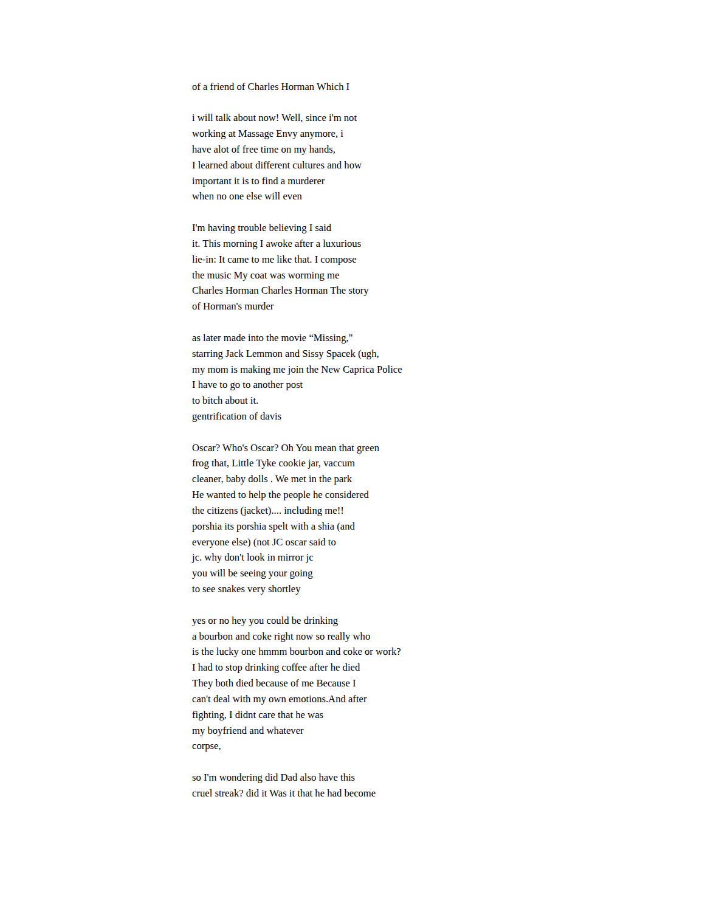of a friend of Charles Horman Which I
i will talk about now! Well, since i'm not working at Massage Envy anymore, i have alot of free time on my hands, I learned about different cultures and how important it is to find a murderer when no one else will even
I'm having trouble believing I said it. This morning I awoke after a luxurious lie-in: It came to me like that. I compose the music My coat was worming me Charles Horman Charles Horman The story of Horman's murder
as later made into the movie “Missing," starring Jack Lemmon and Sissy Spacek (ugh, my mom is making me join the New Caprica Police I have to go to another post to bitch about it. gentrification of davis
Oscar? Who's Oscar? Oh You mean that green frog that, Little Tyke cookie jar, vaccum cleaner, baby dolls . We met in the park He wanted to help the people he considered the citizens (jacket).... including me!! porshia its porshia spelt with a shia (and everyone else) (not JC oscar said to jc. why don't look in mirror jc you will be seeing your going to see snakes very shortley
yes or no hey you could be drinking a bourbon and coke right now so really who is the lucky one hmmm bourbon and coke or work? I had to stop drinking coffee after he died They both died because of me Because I can't deal with my own emotions.And after fighting, I didnt care that he was my boyfriend and whatever corpse,
so I'm wondering did Dad also have this cruel streak? did it Was it that he had become